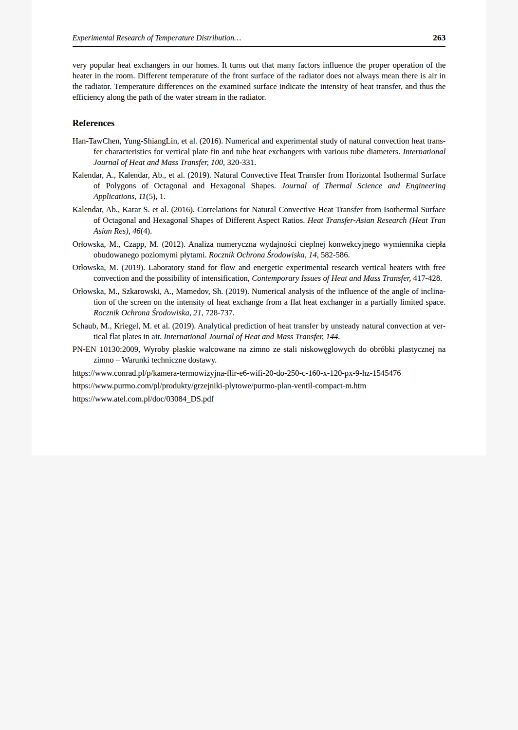Experimental Research of Temperature Distribution… 263
very popular heat exchangers in our homes. It turns out that many factors influence the proper operation of the heater in the room. Different temperature of the front surface of the radiator does not always mean there is air in the radiator. Temperature differences on the examined surface indicate the intensity of heat transfer, and thus the efficiency along the path of the water stream in the radiator.
References
Han-TawChen, Yung-ShiangLin, et al. (2016). Numerical and experimental study of natural convection heat transfer characteristics for vertical plate fin and tube heat exchangers with various tube diameters. International Journal of Heat and Mass Transfer, 100, 320-331.
Kalendar, A., Kalendar, Ab., et al. (2019). Natural Convective Heat Transfer from Horizontal Isothermal Surface of Polygons of Octagonal and Hexagonal Shapes. Journal of Thermal Science and Engineering Applications, 11(5), 1.
Kalendar, Ab., Karar S. et al. (2016). Correlations for Natural Convective Heat Transfer from Isothermal Surface of Octagonal and Hexagonal Shapes of Different Aspect Ratios. Heat Transfer-Asian Research (Heat Tran Asian Res), 46(4).
Orłowska, M., Czapp, M. (2012). Analiza numeryczna wydajności cieplnej konwekcyjnego wymiennika ciepła obudowanego poziomymi płytami. Rocznik Ochrona Środowiska, 14, 582-586.
Orłowska, M. (2019). Laboratory stand for flow and energetic experimental research vertical heaters with free convection and the possibility of intensification, Contemporary Issues of Heat and Mass Transfer, 417-428.
Orłowska, M., Szkarowski, A., Mamedov, Sh. (2019). Numerical analysis of the influence of the angle of inclination of the screen on the intensity of heat exchange from a flat heat exchanger in a partially limited space. Rocznik Ochrona Środowiska, 21, 728-737.
Schaub, M., Kriegel, M. et al. (2019). Analytical prediction of heat transfer by unsteady natural convection at vertical flat plates in air. International Journal of Heat and Mass Transfer, 144.
PN-EN 10130:2009, Wyroby płaskie walcowane na zimno ze stali niskowęglowych do obróbki plastycznej na zimno – Warunki techniczne dostawy.
https://www.conrad.pl/p/kamera-termowizyjna-flir-e6-wifi-20-do-250-c-160-x-120-px-9-hz-1545476
https://www.purmo.com/pl/produkty/grzejniki-plytowe/purmo-plan-ventil-compact-m.htm
https://www.atel.com.pl/doc/03084_DS.pdf